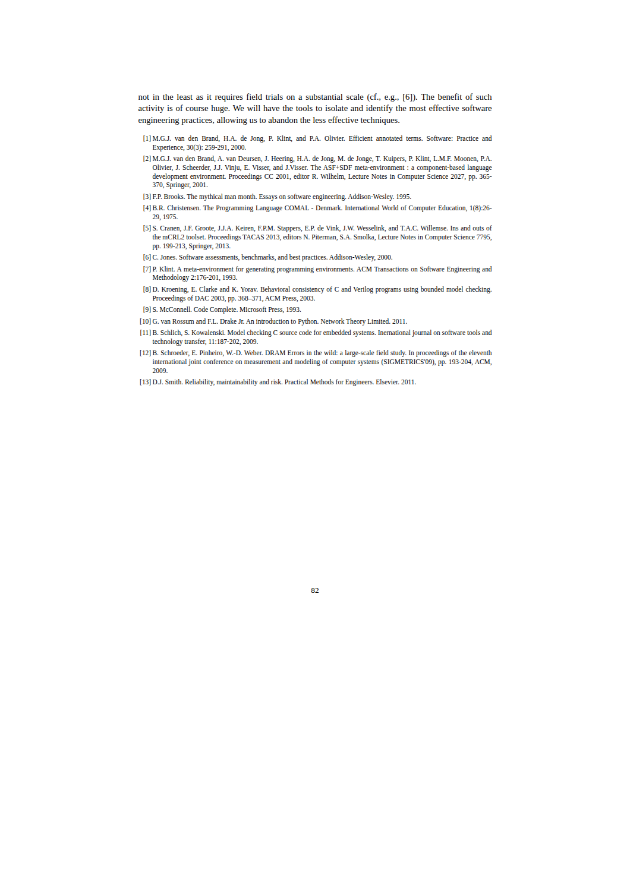not in the least as it requires field trials on a substantial scale (cf., e.g., [6]). The benefit of such activity is of course huge. We will have the tools to isolate and identify the most effective software engineering practices, allowing us to abandon the less effective techniques.
M.G.J. van den Brand, H.A. de Jong, P. Klint, and P.A. Olivier. Efficient annotated terms. Software: Practice and Experience, 30(3): 259-291, 2000.
M.G.J. van den Brand, A. van Deursen, J. Heering, H.A. de Jong, M. de Jonge, T. Kuipers, P. Klint, L.M.F. Moonen, P.A. Olivier, J. Scheerder, J.J. Vinju, E. Visser, and J.Visser. The ASF+SDF meta-environment : a component-based language development environment. Proceedings CC 2001, editor R. Wilhelm, Lecture Notes in Computer Science 2027, pp. 365-370, Springer, 2001.
F.P. Brooks. The mythical man month. Essays on software engineering. Addison-Wesley. 1995.
B.R. Christensen. The Programming Language COMAL - Denmark. International World of Computer Education, 1(8):26-29, 1975.
S. Cranen, J.F. Groote, J.J.A. Keiren, F.P.M. Stappers, E.P. de Vink, J.W. Wesselink, and T.A.C. Willemse. Ins and outs of the mCRL2 toolset. Proceedings TACAS 2013, editors N. Piterman, S.A. Smolka, Lecture Notes in Computer Science 7795, pp. 199-213, Springer, 2013.
C. Jones. Software assessments, benchmarks, and best practices. Addison-Wesley, 2000.
P. Klint. A meta-environment for generating programming environments. ACM Transactions on Software Engineering and Methodology 2:176-201, 1993.
D. Kroening, E. Clarke and K. Yorav. Behavioral consistency of C and Verilog programs using bounded model checking. Proceedings of DAC 2003, pp. 368–371, ACM Press, 2003.
S. McConnell. Code Complete. Microsoft Press, 1993.
G. van Rossum and F.L. Drake Jr. An introduction to Python. Network Theory Limited. 2011.
B. Schlich, S. Kowalenski. Model checking C source code for embedded systems. Inernational journal on software tools and technology transfer, 11:187-202, 2009.
B. Schroeder, E. Pinheiro, W.-D. Weber. DRAM Errors in the wild: a large-scale field study. In proceedings of the eleventh international joint conference on measurement and modeling of computer systems (SIGMETRICS'09), pp. 193-204, ACM, 2009.
D.J. Smith. Reliability, maintainability and risk. Practical Methods for Engineers. Elsevier. 2011.
82